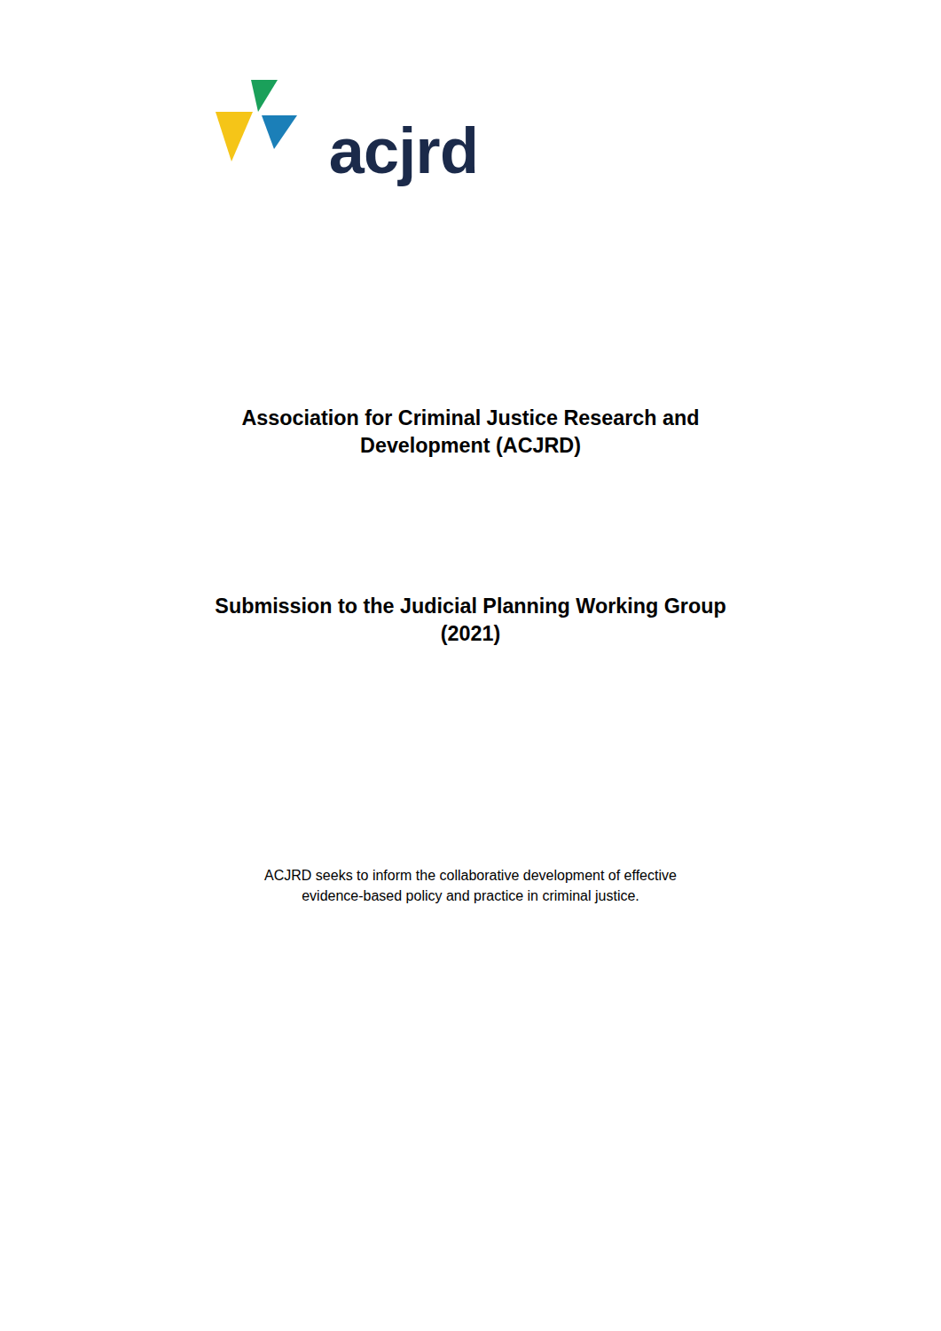acjrd
Association for Criminal Justice Research and Development (ACJRD)
Submission to the Judicial Planning Working Group (2021)
ACJRD seeks to inform the collaborative development of effective
evidence-based policy and practice in criminal justice.